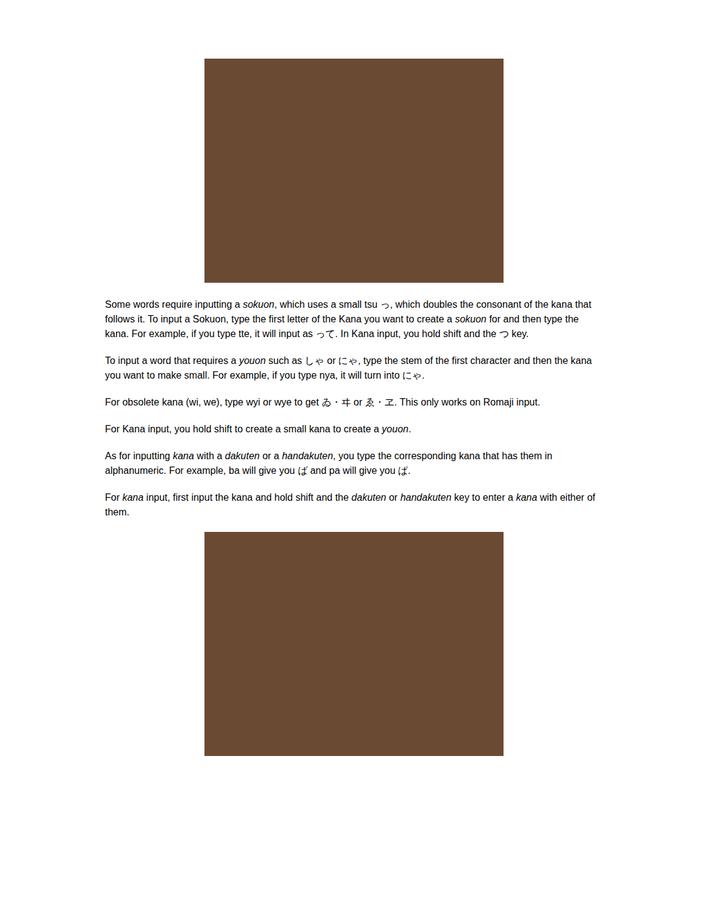Some words require inputting a sokuon, which uses a small tsu っ, which doubles the consonant of the kana that follows it. To input a Sokuon, type the first letter of the Kana you want to create a sokuon for and then type the kana. For example, if you type tte, it will input as って. In Kana input, you hold shift and the つ key.
To input a word that requires a youon such as しゃ or にゃ, type the stem of the first character and then the kana you want to make small. For example, if you type nya, it will turn into にゃ.
For obsolete kana (wi, we), type wyi or wye to get ゐ・ヰ or ゑ・ヱ. This only works on Romaji input.
For Kana input, you hold shift to create a small kana to create a youon.
As for inputting kana with a dakuten or a handakuten, you type the corresponding kana that has them in alphanumeric. For example, ba will give you ば and pa will give you ぱ.
For kana input, first input the kana and hold shift and the dakuten or handakuten key to enter a kana with either of them.